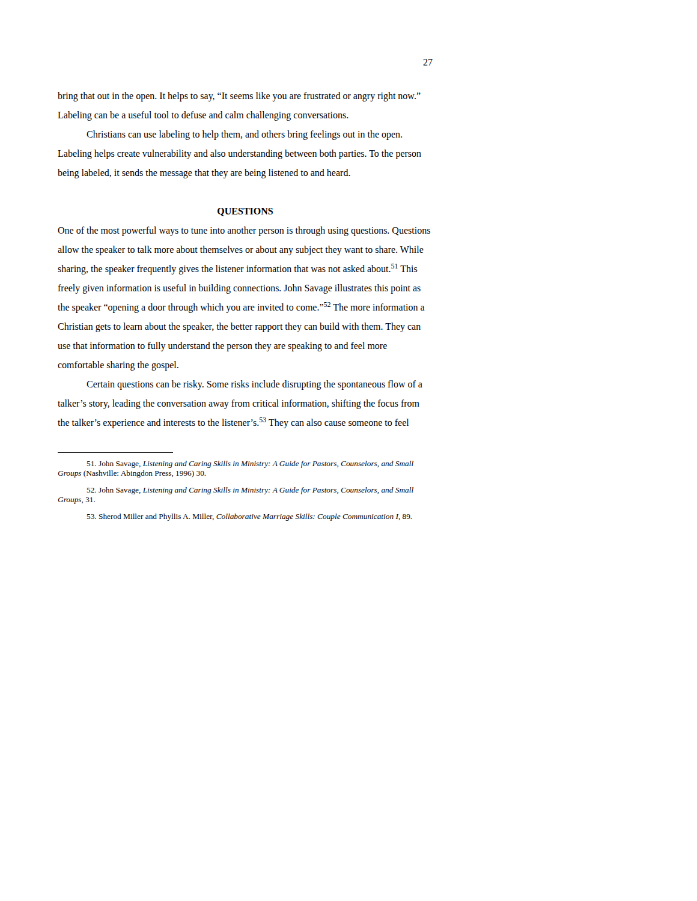27
bring that out in the open. It helps to say, “It seems like you are frustrated or angry right now.” Labeling can be a useful tool to defuse and calm challenging conversations.
Christians can use labeling to help them, and others bring feelings out in the open. Labeling helps create vulnerability and also understanding between both parties. To the person being labeled, it sends the message that they are being listened to and heard.
QUESTIONS
One of the most powerful ways to tune into another person is through using questions. Questions allow the speaker to talk more about themselves or about any subject they want to share. While sharing, the speaker frequently gives the listener information that was not asked about.51 This freely given information is useful in building connections. John Savage illustrates this point as the speaker “opening a door through which you are invited to come.”52 The more information a Christian gets to learn about the speaker, the better rapport they can build with them. They can use that information to fully understand the person they are speaking to and feel more comfortable sharing the gospel.
Certain questions can be risky. Some risks include disrupting the spontaneous flow of a talker’s story, leading the conversation away from critical information, shifting the focus from the talker’s experience and interests to the listener’s.53 They can also cause someone to feel
51. John Savage, Listening and Caring Skills in Ministry: A Guide for Pastors, Counselors, and Small Groups (Nashville: Abingdon Press, 1996) 30.
52. John Savage, Listening and Caring Skills in Ministry: A Guide for Pastors, Counselors, and Small Groups, 31.
53. Sherod Miller and Phyllis A. Miller, Collaborative Marriage Skills: Couple Communication I, 89.